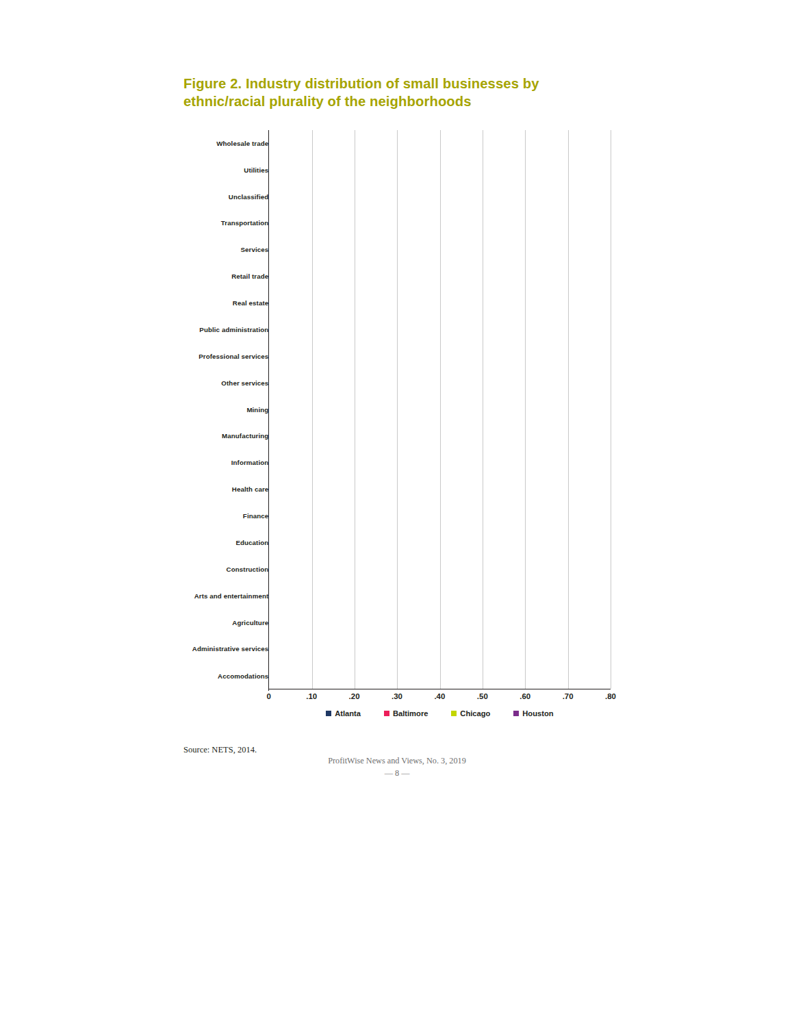Figure 2. Industry distribution of small businesses by ethnic/racial plurality of the neighborhoods
| Wholesale trade | |
| Utilities | |
| Unclassified | |
| Transportation | |
| Services | |
| Retail trade | |
| Real estate | |
| Public administration | |
| Professional services | |
| Other services | |
| Mining | |
| Manufacturing | |
| Information | |
| Health care | |
| Finance | |
| Education | |
| Construction | |
| Arts and entertainment | |
| Agriculture | |
| Administrative services | |
| Accomodations | |
| | 0 .10 .20 .30 .40 .50 .60 .70 .80 |
Atlanta Baltimore Chicago Houston
Source: NETS, 2014.
ProfitWise News and Views, No. 3, 2019
— 8 —